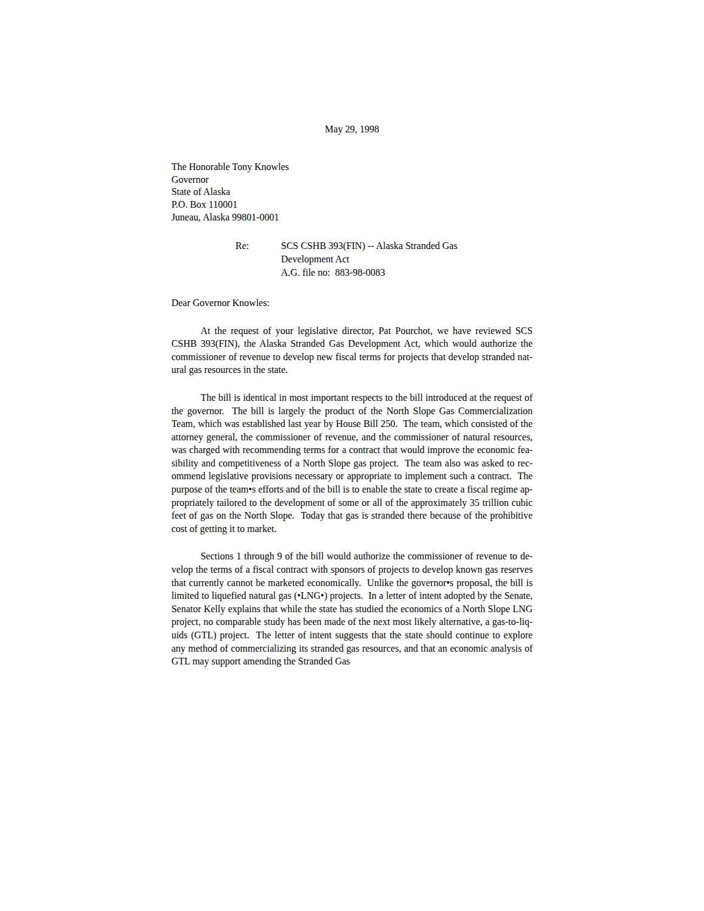May 29, 1998
The Honorable Tony Knowles
Governor
State of Alaska
P.O. Box 110001
Juneau, Alaska 99801-0001
Re:
SCS CSHB 393(FIN) -- Alaska Stranded Gas
Development Act
A.G. file no: 883-98-0083
Dear Governor Knowles:
At the request of your legislative director, Pat Pourchot, we have reviewed SCS CSHB 393(FIN), the Alaska Stranded Gas Development Act, which would authorize the commissioner of revenue to develop new fiscal terms for projects that develop stranded natural gas resources in the state.
The bill is identical in most important respects to the bill introduced at the request of the governor. The bill is largely the product of the North Slope Gas Commercialization Team, which was established last year by House Bill 250. The team, which consisted of the attorney general, the commissioner of revenue, and the commissioner of natural resources, was charged with recommending terms for a contract that would improve the economic feasibility and competitiveness of a North Slope gas project. The team also was asked to recommend legislative provisions necessary or appropriate to implement such a contract. The purpose of the team•s efforts and of the bill is to enable the state to create a fiscal regime appropriately tailored to the development of some or all of the approximately 35 trillion cubic feet of gas on the North Slope. Today that gas is stranded there because of the prohibitive cost of getting it to market.
Sections 1 through 9 of the bill would authorize the commissioner of revenue to develop the terms of a fiscal contract with sponsors of projects to develop known gas reserves that currently cannot be marketed economically. Unlike the governor•s proposal, the bill is limited to liquefied natural gas (•LNG•) projects. In a letter of intent adopted by the Senate, Senator Kelly explains that while the state has studied the economics of a North Slope LNG project, no comparable study has been made of the next most likely alternative, a gas-to-liquids (GTL) project. The letter of intent suggests that the state should continue to explore any method of commercializing its stranded gas resources, and that an economic analysis of GTL may support amending the Stranded Gas